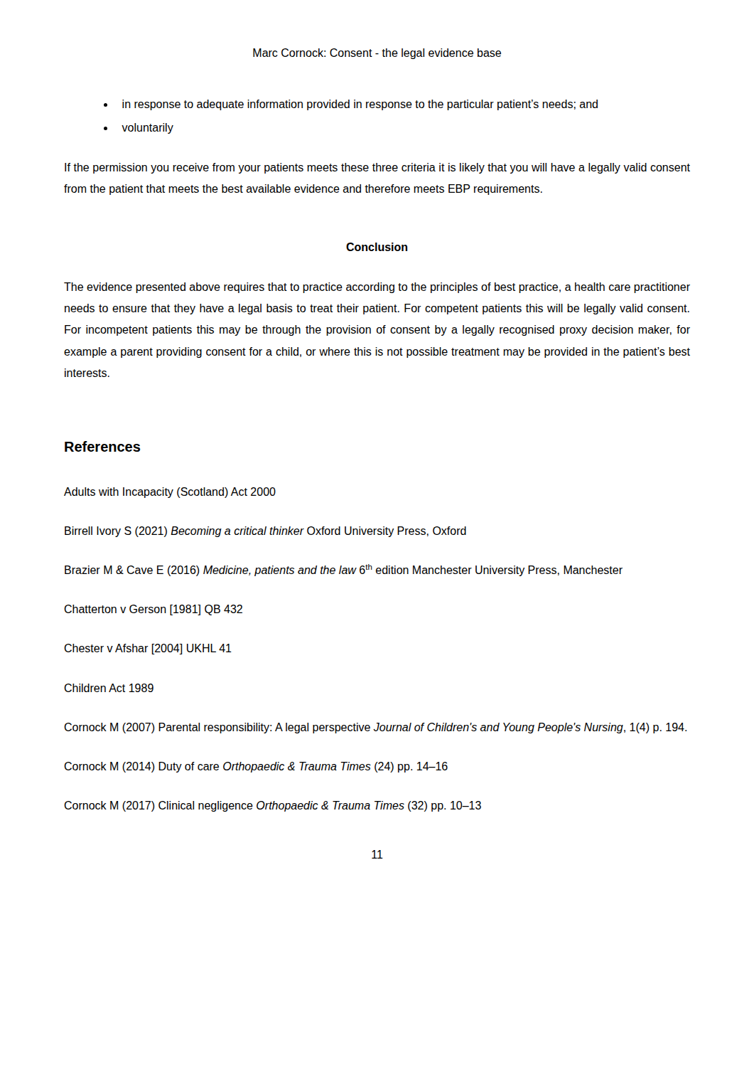Marc Cornock: Consent - the legal evidence base
in response to adequate information provided in response to the particular patient’s needs; and
voluntarily
If the permission you receive from your patients meets these three criteria it is likely that you will have a legally valid consent from the patient that meets the best available evidence and therefore meets EBP requirements.
Conclusion
The evidence presented above requires that to practice according to the principles of best practice, a health care practitioner needs to ensure that they have a legal basis to treat their patient. For competent patients this will be legally valid consent. For incompetent patients this may be through the provision of consent by a legally recognised proxy decision maker, for example a parent providing consent for a child, or where this is not possible treatment may be provided in the patient’s best interests.
References
Adults with Incapacity (Scotland) Act 2000
Birrell Ivory S (2021) Becoming a critical thinker Oxford University Press, Oxford
Brazier M & Cave E (2016) Medicine, patients and the law 6th edition Manchester University Press, Manchester
Chatterton v Gerson [1981] QB 432
Chester v Afshar [2004] UKHL 41
Children Act 1989
Cornock M (2007) Parental responsibility: A legal perspective Journal of Children's and Young People's Nursing, 1(4) p. 194.
Cornock M (2014) Duty of care Orthopaedic & Trauma Times (24) pp. 14–16
Cornock M (2017) Clinical negligence Orthopaedic & Trauma Times (32) pp. 10–13
11